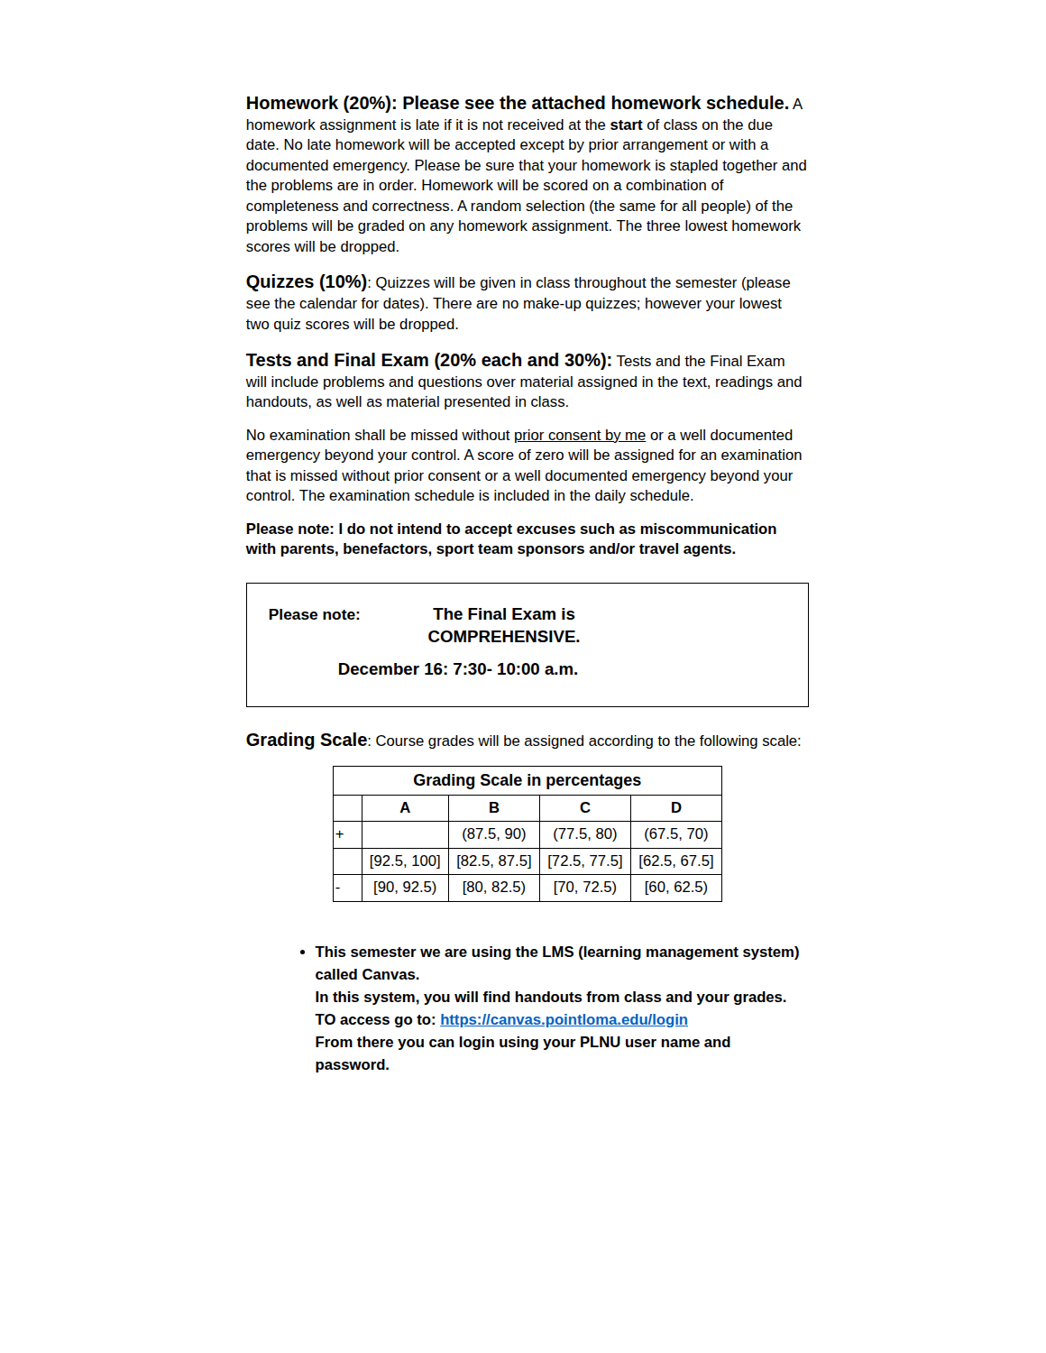Homework (20%): Please see the attached homework schedule. A homework assignment is late if it is not received at the start of class on the due date. No late homework will be accepted except by prior arrangement or with a documented emergency. Please be sure that your homework is stapled together and the problems are in order. Homework will be scored on a combination of completeness and correctness. A random selection (the same for all people) of the problems will be graded on any homework assignment. The three lowest homework scores will be dropped.
Quizzes (10%): Quizzes will be given in class throughout the semester (please see the calendar for dates). There are no make-up quizzes; however your lowest two quiz scores will be dropped.
Tests and Final Exam (20% each and 30%): Tests and the Final Exam will include problems and questions over material assigned in the text, readings and handouts, as well as material presented in class.
No examination shall be missed without prior consent by me or a well documented emergency beyond your control. A score of zero will be assigned for an examination that is missed without prior consent or a well documented emergency beyond your control. The examination schedule is included in the daily schedule.
Please note: I do not intend to accept excuses such as miscommunication with parents, benefactors, sport team sponsors and/or travel agents.
Please note: The Final Exam is COMPREHENSIVE.
December 16: 7:30- 10:00 a.m.
Grading Scale: Course grades will be assigned according to the following scale:
Grading Scale in percentages
| | A | B | C | D |
| + | | (87.5, 90) | (77.5, 80) | (67.5, 70) |
| | [92.5, 100] | [82.5, 87.5] | [72.5, 77.5] | [62.5, 67.5] |
| - | [90, 92.5) | [80, 82.5) | [70, 72.5) | [60, 62.5) |
This semester we are using the LMS (learning management system) called Canvas.
In this system, you will find handouts from class and your grades.
TO access go to: https://canvas.pointloma.edu/login
From there you can login using your PLNU user name and password.